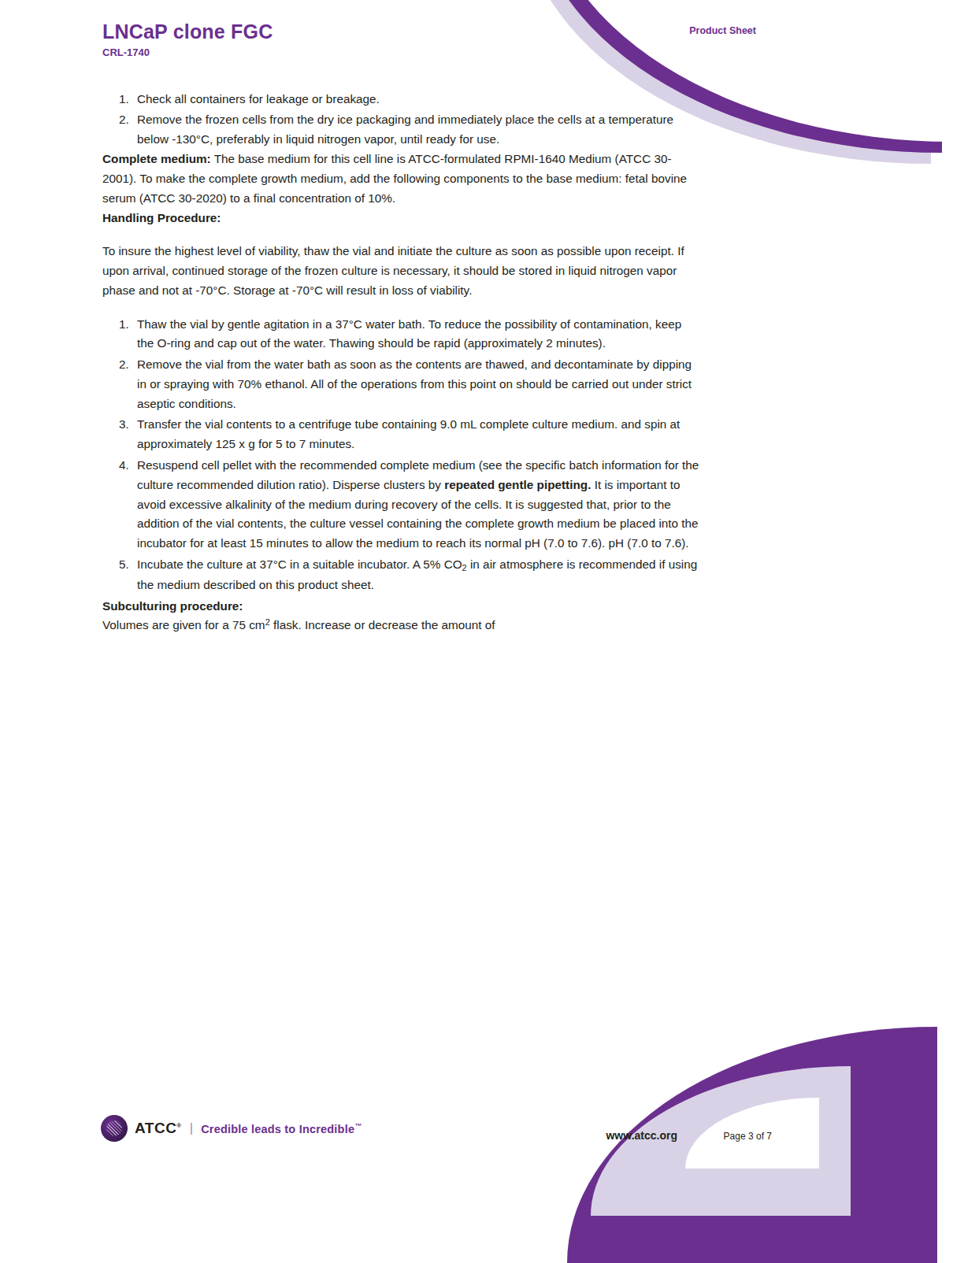Product Sheet
LNCaP clone FGC
CRL-1740
Check all containers for leakage or breakage.
Remove the frozen cells from the dry ice packaging and immediately place the cells at a temperature below -130°C, preferably in liquid nitrogen vapor, until ready for use.
Complete medium: The base medium for this cell line is ATCC-formulated RPMI-1640 Medium (ATCC 30-2001). To make the complete growth medium, add the following components to the base medium: fetal bovine serum (ATCC 30-2020) to a final concentration of 10%.
Handling Procedure:
To insure the highest level of viability, thaw the vial and initiate the culture as soon as possible upon receipt. If upon arrival, continued storage of the frozen culture is necessary, it should be stored in liquid nitrogen vapor phase and not at -70°C. Storage at -70°C will result in loss of viability.
Thaw the vial by gentle agitation in a 37°C water bath. To reduce the possibility of contamination, keep the O-ring and cap out of the water. Thawing should be rapid (approximately 2 minutes).
Remove the vial from the water bath as soon as the contents are thawed, and decontaminate by dipping in or spraying with 70% ethanol. All of the operations from this point on should be carried out under strict aseptic conditions.
Transfer the vial contents to a centrifuge tube containing 9.0 mL complete culture medium. and spin at approximately 125 x g for 5 to 7 minutes.
Resuspend cell pellet with the recommended complete medium (see the specific batch information for the culture recommended dilution ratio). Disperse clusters by repeated gentle pipetting. It is important to avoid excessive alkalinity of the medium during recovery of the cells. It is suggested that, prior to the addition of the vial contents, the culture vessel containing the complete growth medium be placed into the incubator for at least 15 minutes to allow the medium to reach its normal pH (7.0 to 7.6). pH (7.0 to 7.6).
Incubate the culture at 37°C in a suitable incubator. A 5% CO2 in air atmosphere is recommended if using the medium described on this product sheet.
Subculturing procedure:
Volumes are given for a 75 cm2 flask. Increase or decrease the amount of
ATCC® | Credible leads to Incredible™
www.atcc.org
Page 3 of 7